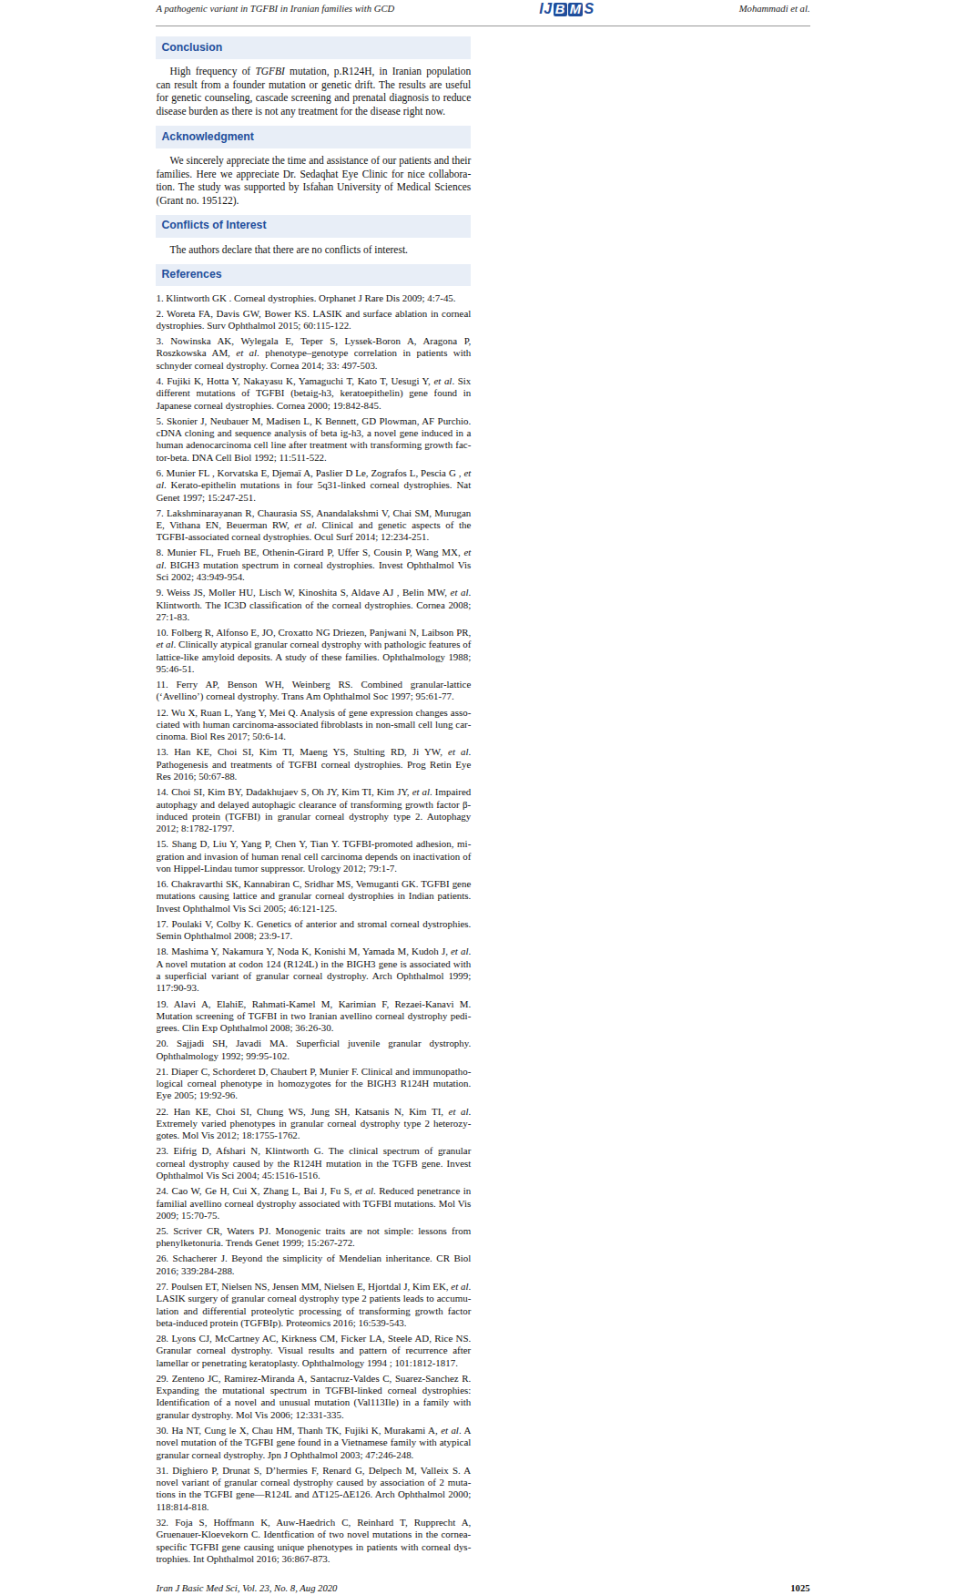A pathogenic variant in TGFBI in Iranian families with GCD
IJ BMS
Mohammadi et al.
Conclusion
High frequency of TGFBI mutation, p.R124H, in Iranian population can result from a founder mutation or genetic drift. The results are useful for genetic counseling, cascade screening and prenatal diagnosis to reduce disease burden as there is not any treatment for the disease right now.
Acknowledgment
We sincerely appreciate the time and assistance of our patients and their families. Here we appreciate Dr. Sedaqhat Eye Clinic for nice collaboration. The study was supported by Isfahan University of Medical Sciences (Grant no. 195122).
Conflicts of Interest
The authors declare that there are no conflicts of interest.
References
1. Klintworth GK . Corneal dystrophies. Orphanet J Rare Dis 2009; 4:7-45.
2. Woreta FA, Davis GW, Bower KS. LASIK and surface ablation in corneal dystrophies. Surv Ophthalmol 2015; 60:115-122.
3. Nowinska AK, Wylegala E, Teper S, Lyssek-Boron A, Aragona P, Roszkowska AM, et al. phenotype–genotype correlation in patients with schnyder corneal dystrophy. Cornea 2014; 33: 497-503.
4. Fujiki K, Hotta Y, Nakayasu K, Yamaguchi T, Kato T, Uesugi Y, et al. Six different mutations of TGFBI (betaig-h3, keratoepithelin) gene found in Japanese corneal dystrophies. Cornea 2000; 19:842-845.
5. Skonier J, Neubauer M, Madisen L, K Bennett, GD Plowman, AF Purchio. cDNA cloning and sequence analysis of beta ig-h3, a novel gene induced in a human adenocarcinoma cell line after treatment with transforming growth factor-beta. DNA Cell Biol 1992; 11:511-522.
6. Munier FL , Korvatska E, Djemaï A, Paslier D Le, Zografos L, Pescia G , et al. Kerato-epithelin mutations in four 5q31-linked corneal dystrophies. Nat Genet 1997; 15:247-251.
7. Lakshminarayanan R, Chaurasia SS, Anandalakshmi V, Chai SM, Murugan E, Vithana EN, Beuerman RW, et al. Clinical and genetic aspects of the TGFBI-associated corneal dystrophies. Ocul Surf 2014; 12:234-251.
8. Munier FL, Frueh BE, Othenin-Girard P, Uffer S, Cousin P, Wang MX, et al. BIGH3 mutation spectrum in corneal dystrophies. Invest Ophthalmol Vis Sci 2002; 43:949-954.
9. Weiss JS, Moller HU, Lisch W, Kinoshita S, Aldave AJ , Belin MW, et al. Klintworth. The IC3D classification of the corneal dystrophies. Cornea 2008; 27:1-83.
10. Folberg R, Alfonso E, JO, Croxatto NG Driezen, Panjwani N, Laibson PR, et al. Clinically atypical granular corneal dystrophy with pathologic features of lattice-like amyloid deposits. A study of these families. Ophthalmology 1988; 95:46-51.
11. Ferry AP, Benson WH, Weinberg RS. Combined granular-lattice (‘Avellino’) corneal dystrophy. Trans Am Ophthalmol Soc 1997; 95:61-77.
12. Wu X, Ruan L, Yang Y, Mei Q. Analysis of gene expression changes associated with human carcinoma-associated fibroblasts in non-small cell lung carcinoma. Biol Res 2017; 50:6-14.
13. Han KE, Choi SI, Kim TI, Maeng YS, Stulting RD, Ji YW, et al. Pathogenesis and treatments of TGFBI corneal dystrophies. Prog Retin Eye Res 2016; 50:67-88.
14. Choi SI, Kim BY, Dadakhujaev S, Oh JY, Kim TI, Kim JY, et al. Impaired autophagy and delayed autophagic clearance of transforming growth factor β-induced protein (TGFBI) in granular corneal dystrophy type 2. Autophagy 2012; 8:1782-1797.
15. Shang D, Liu Y, Yang P, Chen Y, Tian Y. TGFBI-promoted adhesion, migration and invasion of human renal cell carcinoma depends on inactivation of von Hippel-Lindau tumor suppressor. Urology 2012; 79:1-7.
16. Chakravarthi SK, Kannabiran C, Sridhar MS, Vemuganti GK. TGFBI gene mutations causing lattice and granular corneal dystrophies in Indian patients. Invest Ophthalmol Vis Sci 2005; 46:121-125.
17. Poulaki V, Colby K. Genetics of anterior and stromal corneal dystrophies. Semin Ophthalmol 2008; 23:9-17.
18. Mashima Y, Nakamura Y, Noda K, Konishi M, Yamada M, Kudoh J, et al. A novel mutation at codon 124 (R124L) in the BIGH3 gene is associated with a superficial variant of granular corneal dystrophy. Arch Ophthalmol 1999; 117:90-93.
19. Alavi A, ElahiE, Rahmati-Kamel M, Karimian F, Rezaei-Kanavi M. Mutation screening of TGFBI in two Iranian avellino corneal dystrophy pedigrees. Clin Exp Ophthalmol 2008; 36:26-30.
20. Sajjadi SH, Javadi MA. Superficial juvenile granular dystrophy. Ophthalmology 1992; 99:95-102.
21. Diaper C, Schorderet D, Chaubert P, Munier F. Clinical and immunopathological corneal phenotype in homozygotes for the BIGH3 R124H mutation. Eye 2005; 19:92-96.
22. Han KE, Choi SI, Chung WS, Jung SH, Katsanis N, Kim TI, et al. Extremely varied phenotypes in granular corneal dystrophy type 2 heterozygotes. Mol Vis 2012; 18:1755-1762.
23. Eifrig D, Afshari N, Klintworth G. The clinical spectrum of granular corneal dystrophy caused by the R124H mutation in the TGFB gene. Invest Ophthalmol Vis Sci 2004; 45:1516-1516.
24. Cao W, Ge H, Cui X, Zhang L, Bai J, Fu S, et al. Reduced penetrance in familial avellino corneal dystrophy associated with TGFBI mutations. Mol Vis 2009; 15:70-75.
25. Scriver CR, Waters PJ. Monogenic traits are not simple: lessons from phenylketonuria. Trends Genet 1999; 15:267-272.
26. Schacherer J. Beyond the simplicity of Mendelian inheritance. CR Biol 2016; 339:284-288.
27. Poulsen ET, Nielsen NS, Jensen MM, Nielsen E, Hjortdal J, Kim EK, et al. LASIK surgery of granular corneal dystrophy type 2 patients leads to accumulation and differential proteolytic processing of transforming growth factor beta-induced protein (TGFBIp). Proteomics 2016; 16:539-543.
28. Lyons CJ, McCartney AC, Kirkness CM, Ficker LA, Steele AD, Rice NS. Granular corneal dystrophy. Visual results and pattern of recurrence after lamellar or penetrating keratoplasty. Ophthalmology 1994 ; 101:1812-1817.
29. Zenteno JC, Ramirez-Miranda A, Santacruz-Valdes C, Suarez-Sanchez R. Expanding the mutational spectrum in TGFBI-linked corneal dystrophies: Identification of a novel and unusual mutation (Val113Ile) in a family with granular dystrophy. Mol Vis 2006; 12:331-335.
30. Ha NT, Cung le X, Chau HM, Thanh TK, Fujiki K, Murakami A, et al. A novel mutation of the TGFBI gene found in a Vietnamese family with atypical granular corneal dystrophy. Jpn J Ophthalmol 2003; 47:246-248.
31. Dighiero P, Drunat S, D’hermies F, Renard G, Delpech M, Valleix S. A novel variant of granular corneal dystrophy caused by association of 2 mutations in the TGFBI gene—R124L and ΔT125-ΔE126. Arch Ophthalmol 2000; 118:814-818.
32. Foja S, Hoffmann K, Auw-Haedrich C, Reinhard T, Rupprecht A, Gruenauer-Kloevekorn C. Identfication of two novel mutations in the cornea-specific TGFBI gene causing unique phenotypes in patients with corneal dystrophies. Int Ophthalmol 2016; 36:867-873.
Iran J Basic Med Sci, Vol. 23, No. 8, Aug 2020
1025